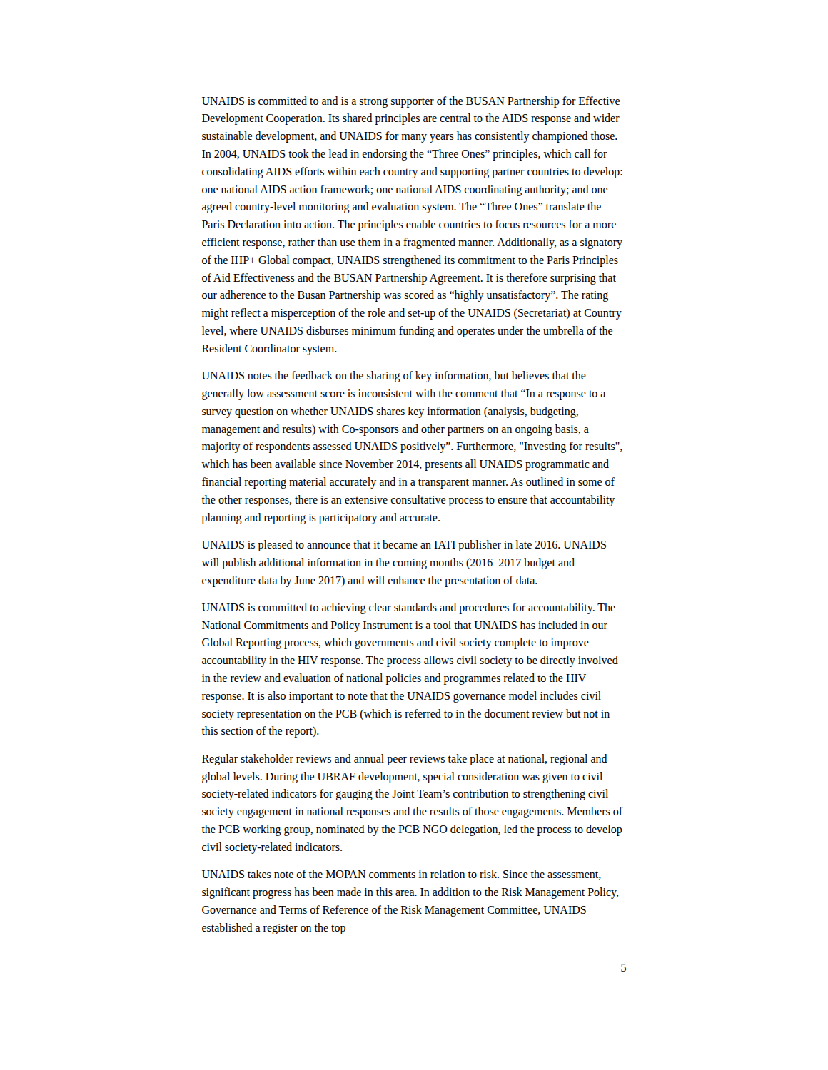UNAIDS is committed to and is a strong supporter of the BUSAN Partnership for Effective Development Cooperation. Its shared principles are central to the AIDS response and wider sustainable development, and UNAIDS for many years has consistently championed those. In 2004, UNAIDS took the lead in endorsing the “Three Ones” principles, which call for consolidating AIDS efforts within each country and supporting partner countries to develop: one national AIDS action framework; one national AIDS coordinating authority; and one agreed country-level monitoring and evaluation system. The “Three Ones” translate the Paris Declaration into action. The principles enable countries to focus resources for a more efficient response, rather than use them in a fragmented manner. Additionally, as a signatory of the IHP+ Global compact, UNAIDS strengthened its commitment to the Paris Principles of Aid Effectiveness and the BUSAN Partnership Agreement. It is therefore surprising that our adherence to the Busan Partnership was scored as “highly unsatisfactory”. The rating might reflect a misperception of the role and set-up of the UNAIDS (Secretariat) at Country level, where UNAIDS disburses minimum funding and operates under the umbrella of the Resident Coordinator system.
UNAIDS notes the feedback on the sharing of key information, but believes that the generally low assessment score is inconsistent with the comment that “In a response to a survey question on whether UNAIDS shares key information (analysis, budgeting, management and results) with Co-sponsors and other partners on an ongoing basis, a majority of respondents assessed UNAIDS positively”. Furthermore, "Investing for results", which has been available since November 2014, presents all UNAIDS programmatic and financial reporting material accurately and in a transparent manner. As outlined in some of the other responses, there is an extensive consultative process to ensure that accountability planning and reporting is participatory and accurate.
UNAIDS is pleased to announce that it became an IATI publisher in late 2016. UNAIDS will publish additional information in the coming months (2016–2017 budget and expenditure data by June 2017) and will enhance the presentation of data.
UNAIDS is committed to achieving clear standards and procedures for accountability. The National Commitments and Policy Instrument is a tool that UNAIDS has included in our Global Reporting process, which governments and civil society complete to improve accountability in the HIV response. The process allows civil society to be directly involved in the review and evaluation of national policies and programmes related to the HIV response. It is also important to note that the UNAIDS governance model includes civil society representation on the PCB (which is referred to in the document review but not in this section of the report).
Regular stakeholder reviews and annual peer reviews take place at national, regional and global levels. During the UBRAF development, special consideration was given to civil society-related indicators for gauging the Joint Team’s contribution to strengthening civil society engagement in national responses and the results of those engagements. Members of the PCB working group, nominated by the PCB NGO delegation, led the process to develop civil society-related indicators.
UNAIDS takes note of the MOPAN comments in relation to risk. Since the assessment, significant progress has been made in this area. In addition to the Risk Management Policy, Governance and Terms of Reference of the Risk Management Committee, UNAIDS established a register on the top
5